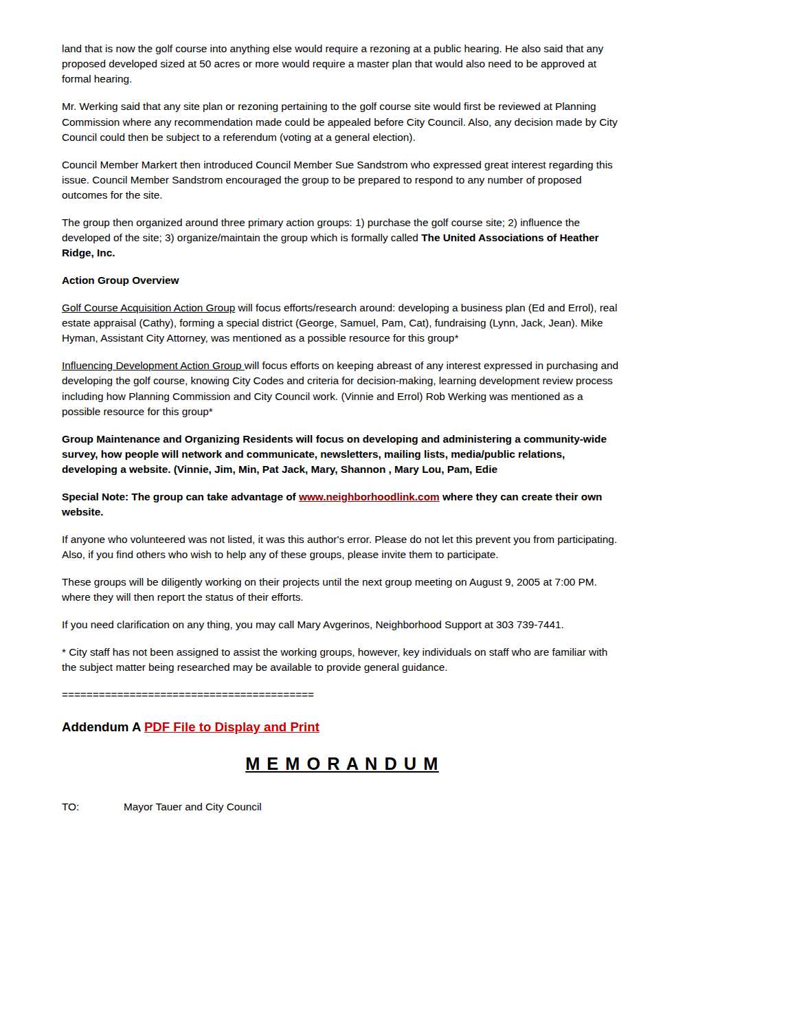land that is now the golf course into anything else would require a rezoning at a public hearing. He also said that any proposed developed sized at 50 acres or more would require a master plan that would also need to be approved at formal hearing.
Mr. Werking said that any site plan or rezoning pertaining to the golf course site would first be reviewed at Planning Commission where any recommendation made could be appealed before City Council. Also, any decision made by City Council could then be subject to a referendum (voting at a general election).
Council Member Markert then introduced Council Member Sue Sandstrom who expressed great interest regarding this issue. Council Member Sandstrom encouraged the group to be prepared to respond to any number of proposed outcomes for the site.
The group then organized around three primary action groups: 1) purchase the golf course site; 2) influence the developed of the site; 3) organize/maintain the group which is formally called The United Associations of Heather Ridge, Inc.
Action Group Overview
Golf Course Acquisition Action Group will focus efforts/research around: developing a business plan (Ed and Errol), real estate appraisal (Cathy), forming a special district (George, Samuel, Pam, Cat), fundraising (Lynn, Jack, Jean). Mike Hyman, Assistant City Attorney, was mentioned as a possible resource for this group*
Influencing Development Action Group will focus efforts on keeping abreast of any interest expressed in purchasing and developing the golf course, knowing City Codes and criteria for decision-making, learning development review process including how Planning Commission and City Council work. (Vinnie and Errol) Rob Werking was mentioned as a possible resource for this group*
Group Maintenance and Organizing Residents will focus on developing and administering a community-wide survey, how people will network and communicate, newsletters, mailing lists, media/public relations, developing a website. (Vinnie, Jim, Min, Pat Jack, Mary, Shannon , Mary Lou, Pam, Edie
Special Note: The group can take advantage of www.neighborhoodlink.com where they can create their own website.
If anyone who volunteered was not listed, it was this author's error. Please do not let this prevent you from participating. Also, if you find others who wish to help any of these groups, please invite them to participate.
These groups will be diligently working on their projects until the next group meeting on August 9, 2005 at 7:00 PM. where they will then report the status of their efforts.
If you need clarification on any thing, you may call Mary Avgerinos, Neighborhood Support at 303 739-7441.
* City staff has not been assigned to assist the working groups, however, key individuals on staff who are familiar with the subject matter being researched may be available to provide general guidance.
=========================================
Addendum A PDF File to Display and Print
M E M O R A N D U M
TO: Mayor Tauer and City Council